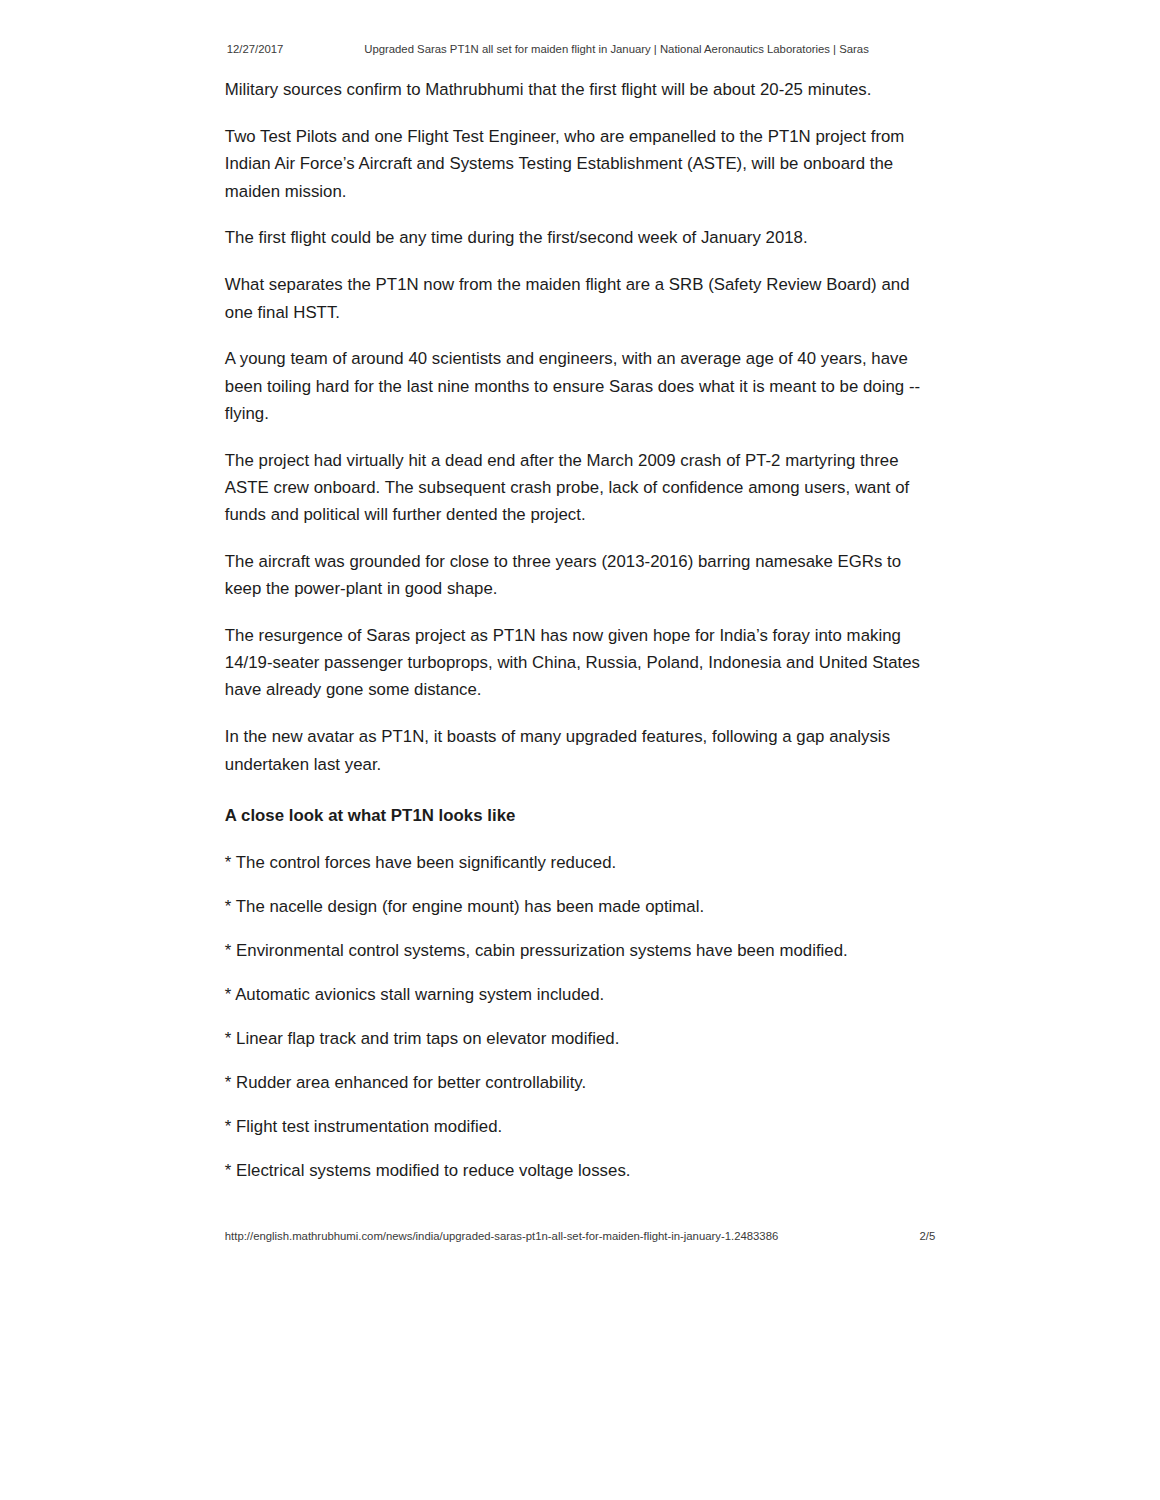12/27/2017
Upgraded Saras PT1N all set for maiden flight in January | National Aeronautics Laboratories | Saras
Military sources confirm to Mathrubhumi that the first flight will be about 20-25 minutes.
Two Test Pilots and one Flight Test Engineer, who are empanelled to the PT1N project from Indian Air Force’s Aircraft and Systems Testing Establishment (ASTE), will be onboard the maiden mission.
The first flight could be any time during the first/second week of January 2018.
What separates the PT1N now from the maiden flight are a SRB (Safety Review Board) and one final HSTT.
A young team of around 40 scientists and engineers, with an average age of 40 years, have been toiling hard for the last nine months to ensure Saras does what it is meant to be doing -- flying.
The project had virtually hit a dead end after the March 2009 crash of PT-2 martyring three ASTE crew onboard. The subsequent crash probe, lack of confidence among users, want of funds and political will further dented the project.
The aircraft was grounded for close to three years (2013-2016) barring namesake EGRs to keep the power-plant in good shape.
The resurgence of Saras project as PT1N has now given hope for India’s foray into making 14/19-seater passenger turboprops, with China, Russia, Poland, Indonesia and United States have already gone some distance.
In the new avatar as PT1N, it boasts of many upgraded features, following a gap analysis undertaken last year.
A close look at what PT1N looks like
* The control forces have been significantly reduced.
* The nacelle design (for engine mount) has been made optimal.
* Environmental control systems, cabin pressurization systems have been modified.
* Automatic avionics stall warning system included.
* Linear flap track and trim taps on elevator modified.
* Rudder area enhanced for better controllability.
* Flight test instrumentation modified.
* Electrical systems modified to reduce voltage losses.
http://english.mathrubhumi.com/news/india/upgraded-saras-pt1n-all-set-for-maiden-flight-in-january-1.2483386
2/5